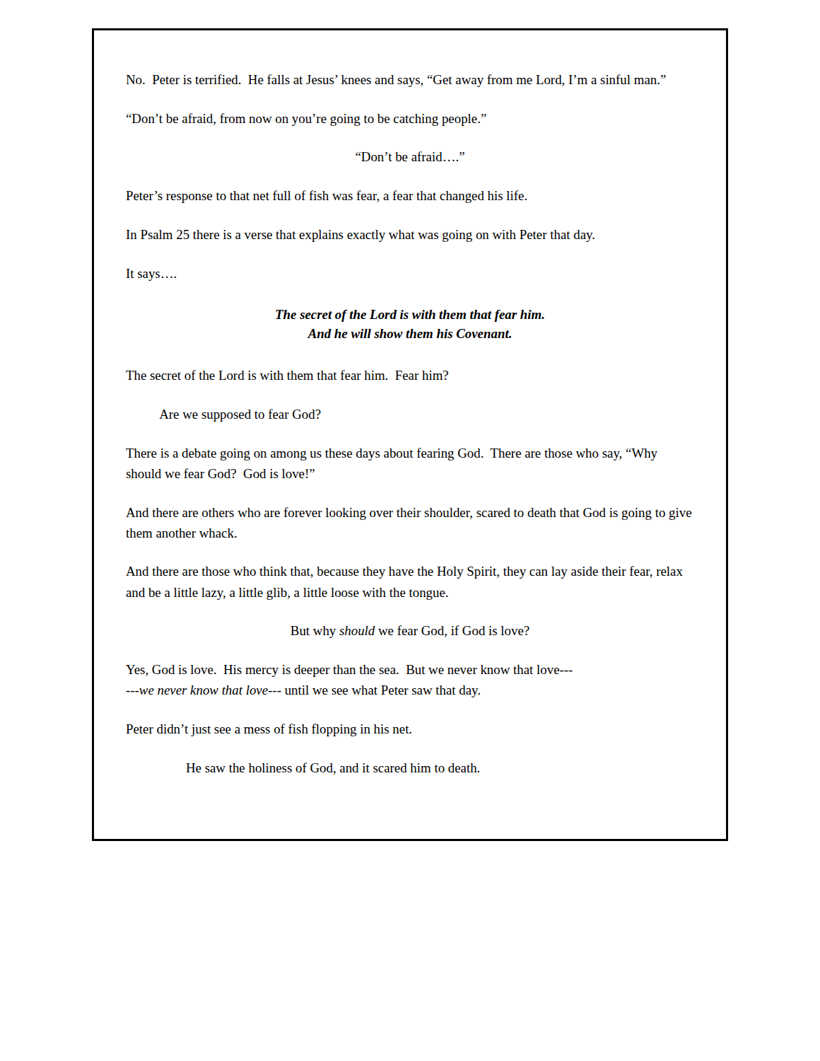No. Peter is terrified. He falls at Jesus’ knees and says, “Get away from me Lord, I’m a sinful man.”
“Don’t be afraid, from now on you’re going to be catching people.”
“Don’t be afraid….”
Peter’s response to that net full of fish was fear, a fear that changed his life.
In Psalm 25 there is a verse that explains exactly what was going on with Peter that day.
It says….
The secret of the Lord is with them that fear him.
And he will show them his Covenant.
The secret of the Lord is with them that fear him. Fear him?
Are we supposed to fear God?
There is a debate going on among us these days about fearing God. There are those who say, “Why should we fear God? God is love!”
And there are others who are forever looking over their shoulder, scared to death that God is going to give them another whack.
And there are those who think that, because they have the Holy Spirit, they can lay aside their fear, relax and be a little lazy, a little glib, a little loose with the tongue.
But why should we fear God, if God is love?
Yes, God is love. His mercy is deeper than the sea. But we never know that love---
---we never know that love--- until we see what Peter saw that day.
Peter didn’t just see a mess of fish flopping in his net.
He saw the holiness of God, and it scared him to death.